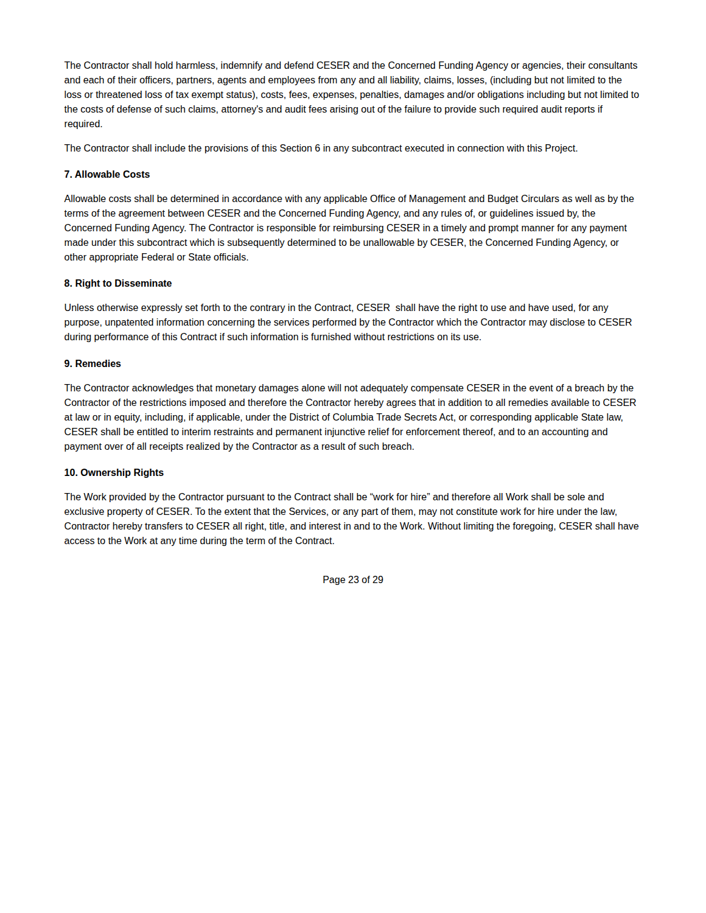The Contractor shall hold harmless, indemnify and defend CESER and the Concerned Funding Agency or agencies, their consultants and each of their officers, partners, agents and employees from any and all liability, claims, losses, (including but not limited to the loss or threatened loss of tax exempt status), costs, fees, expenses, penalties, damages and/or obligations including but not limited to the costs of defense of such claims, attorney's and audit fees arising out of the failure to provide such required audit reports if required.
The Contractor shall include the provisions of this Section 6 in any subcontract executed in connection with this Project.
7. Allowable Costs
Allowable costs shall be determined in accordance with any applicable Office of Management and Budget Circulars as well as by the terms of the agreement between CESER and the Concerned Funding Agency, and any rules of, or guidelines issued by, the Concerned Funding Agency. The Contractor is responsible for reimbursing CESER in a timely and prompt manner for any payment made under this subcontract which is subsequently determined to be unallowable by CESER, the Concerned Funding Agency, or other appropriate Federal or State officials.
8. Right to Disseminate
Unless otherwise expressly set forth to the contrary in the Contract, CESER shall have the right to use and have used, for any purpose, unpatented information concerning the services performed by the Contractor which the Contractor may disclose to CESER during performance of this Contract if such information is furnished without restrictions on its use.
9. Remedies
The Contractor acknowledges that monetary damages alone will not adequately compensate CESER in the event of a breach by the Contractor of the restrictions imposed and therefore the Contractor hereby agrees that in addition to all remedies available to CESER at law or in equity, including, if applicable, under the District of Columbia Trade Secrets Act, or corresponding applicable State law, CESER shall be entitled to interim restraints and permanent injunctive relief for enforcement thereof, and to an accounting and payment over of all receipts realized by the Contractor as a result of such breach.
10. Ownership Rights
The Work provided by the Contractor pursuant to the Contract shall be “work for hire” and therefore all Work shall be sole and exclusive property of CESER. To the extent that the Services, or any part of them, may not constitute work for hire under the law, Contractor hereby transfers to CESER all right, title, and interest in and to the Work. Without limiting the foregoing, CESER shall have access to the Work at any time during the term of the Contract.
Page 23 of 29